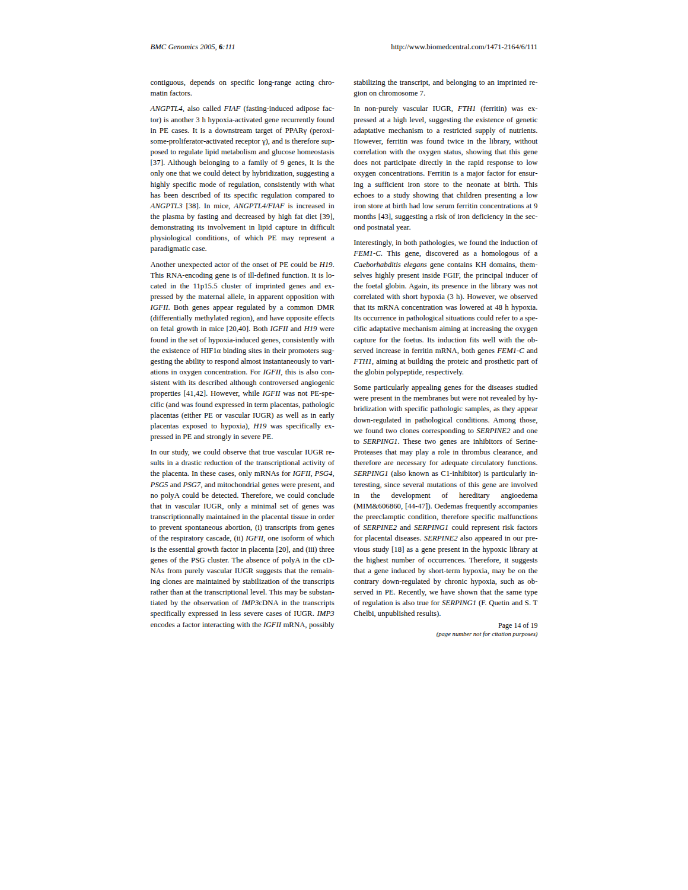BMC Genomics 2005, 6:111
http://www.biomedcentral.com/1471-2164/6/111
contiguous, depends on specific long-range acting chromatin factors.
ANGPTL4, also called FIAF (fasting-induced adipose factor) is another 3 h hypoxia-activated gene recurrently found in PE cases. It is a downstream target of PPARγ (peroxisome-proliferator-activated receptor γ), and is therefore supposed to regulate lipid metabolism and glucose homeostasis [37]. Although belonging to a family of 9 genes, it is the only one that we could detect by hybridization, suggesting a highly specific mode of regulation, consistently with what has been described of its specific regulation compared to ANGPTL3 [38]. In mice, ANGPTL4/FIAF is increased in the plasma by fasting and decreased by high fat diet [39], demonstrating its involvement in lipid capture in difficult physiological conditions, of which PE may represent a paradigmatic case.
Another unexpected actor of the onset of PE could be H19. This RNA-encoding gene is of ill-defined function. It is located in the 11p15.5 cluster of imprinted genes and expressed by the maternal allele, in apparent opposition with IGFII. Both genes appear regulated by a common DMR (differentially methylated region), and have opposite effects on fetal growth in mice [20,40]. Both IGFII and H19 were found in the set of hypoxia-induced genes, consistently with the existence of HIF1α binding sites in their promoters suggesting the ability to respond almost instantaneously to variations in oxygen concentration. For IGFII, this is also consistent with its described although controversed angiogenic properties [41,42]. However, while IGFII was not PE-specific (and was found expressed in term placentas, pathologic placentas (either PE or vascular IUGR) as well as in early placentas exposed to hypoxia), H19 was specifically expressed in PE and strongly in severe PE.
In our study, we could observe that true vascular IUGR results in a drastic reduction of the transcriptional activity of the placenta. In these cases, only mRNAs for IGFII, PSG4, PSG5 and PSG7, and mitochondrial genes were present, and no polyA could be detected. Therefore, we could conclude that in vascular IUGR, only a minimal set of genes was transcriptionnally maintained in the placental tissue in order to prevent spontaneous abortion, (i) transcripts from genes of the respiratory cascade, (ii) IGFII, one isoform of which is the essential growth factor in placenta [20], and (iii) three genes of the PSG cluster. The absence of polyA in the cDNAs from purely vascular IUGR suggests that the remaining clones are maintained by stabilization of the transcripts rather than at the transcriptional level. This may be substantiated by the observation of IMP3cDNA in the transcripts specifically expressed in less severe cases of IUGR. IMP3 encodes a factor interacting with the IGFII mRNA, possibly stabilizing the transcript, and belonging to an imprinted region on chromosome 7.
In non-purely vascular IUGR, FTH1 (ferritin) was expressed at a high level, suggesting the existence of genetic adaptative mechanism to a restricted supply of nutrients. However, ferritin was found twice in the library, without correlation with the oxygen status, showing that this gene does not participate directly in the rapid response to low oxygen concentrations. Ferritin is a major factor for ensuring a sufficient iron store to the neonate at birth. This echoes to a study showing that children presenting a low iron store at birth had low serum ferritin concentrations at 9 months [43], suggesting a risk of iron deficiency in the second postnatal year.
Interestingly, in both pathologies, we found the induction of FEM1-C. This gene, discovered as a homologous of a Caeborhabditis elegans gene contains KH domains, themselves highly present inside FGIF, the principal inducer of the foetal globin. Again, its presence in the library was not correlated with short hypoxia (3 h). However, we observed that its mRNA concentration was lowered at 48 h hypoxia. Its occurrence in pathological situations could refer to a specific adaptative mechanism aiming at increasing the oxygen capture for the foetus. Its induction fits well with the observed increase in ferritin mRNA, both genes FEM1-C and FTH1, aiming at building the proteic and prosthetic part of the globin polypeptide, respectively.
Some particularly appealing genes for the diseases studied were present in the membranes but were not revealed by hybridization with specific pathologic samples, as they appear down-regulated in pathological conditions. Among those, we found two clones corresponding to SERPINE2 and one to SERPING1. These two genes are inhibitors of Serine-Proteases that may play a role in thrombus clearance, and therefore are necessary for adequate circulatory functions. SERPING1 (also known as C1-inhibitor) is particularly interesting, since several mutations of this gene are involved in the development of hereditary angioedema (MIM&606860, [44-47]). Oedemas frequently accompanies the preeclamptic condition, therefore specific malfunctions of SERPINE2 and SERPING1 could represent risk factors for placental diseases. SERPINE2 also appeared in our previous study [18] as a gene present in the hypoxic library at the highest number of occurrences. Therefore, it suggests that a gene induced by short-term hypoxia, may be on the contrary down-regulated by chronic hypoxia, such as observed in PE. Recently, we have shown that the same type of regulation is also true for SERPING1 (F. Quetin and S. T Chelbi, unpublished results).
Page 14 of 19
(page number not for citation purposes)